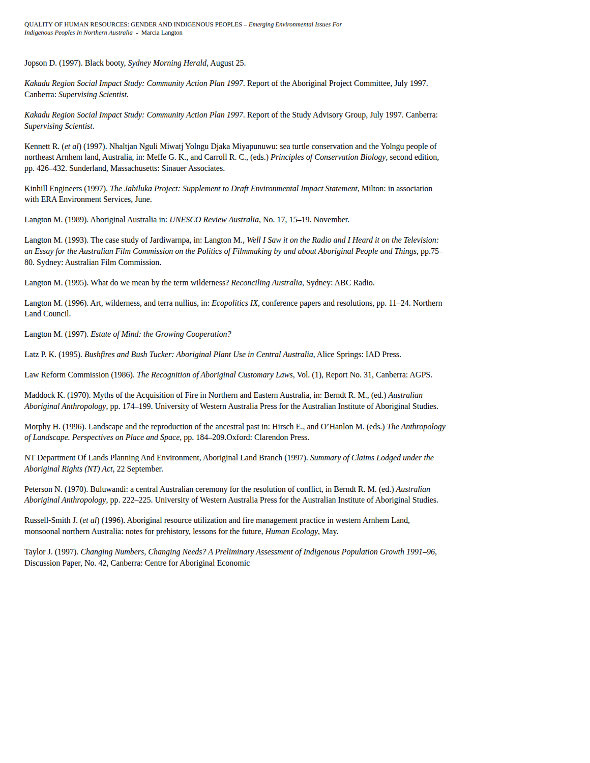QUALITY OF HUMAN RESOURCES: GENDER AND INDIGENOUS PEOPLES – Emerging Environmental Issues For Indigenous Peoples In Northern Australia - Marcia Langton
Jopson D. (1997). Black booty, Sydney Morning Herald, August 25.
Kakadu Region Social Impact Study: Community Action Plan 1997. Report of the Aboriginal Project Committee, July 1997. Canberra: Supervising Scientist.
Kakadu Region Social Impact Study: Community Action Plan 1997. Report of the Study Advisory Group, July 1997. Canberra: Supervising Scientist.
Kennett R. (et al) (1997). Nhaltjan Nguli Miwatj Yolngu Djaka Miyapunuwu: sea turtle conservation and the Yolngu people of northeast Arnhem land, Australia, in: Meffe G. K., and Carroll R. C., (eds.) Principles of Conservation Biology, second edition, pp. 426–432. Sunderland, Massachusetts: Sinauer Associates.
Kinhill Engineers (1997). The Jabiluka Project: Supplement to Draft Environmental Impact Statement, Milton: in association with ERA Environment Services, June.
Langton M. (1989). Aboriginal Australia in: UNESCO Review Australia, No. 17, 15–19. November.
Langton M. (1993). The case study of Jardiwarnpa, in: Langton M., Well I Saw it on the Radio and I Heard it on the Television: an Essay for the Australian Film Commission on the Politics of Filmmaking by and about Aboriginal People and Things, pp.75–80. Sydney: Australian Film Commission.
Langton M. (1995). What do we mean by the term wilderness? Reconciling Australia, Sydney: ABC Radio.
Langton M. (1996). Art, wilderness, and terra nullius, in: Ecopolitics IX, conference papers and resolutions, pp. 11–24. Northern Land Council.
Langton M. (1997). Estate of Mind: the Growing Cooperation?
Latz P. K. (1995). Bushfires and Bush Tucker: Aboriginal Plant Use in Central Australia, Alice Springs: IAD Press.
Law Reform Commission (1986). The Recognition of Aboriginal Customary Laws, Vol. (1), Report No. 31, Canberra: AGPS.
Maddock K. (1970). Myths of the Acquisition of Fire in Northern and Eastern Australia, in: Berndt R. M., (ed.) Australian Aboriginal Anthropology, pp. 174–199. University of Western Australia Press for the Australian Institute of Aboriginal Studies.
Morphy H. (1996). Landscape and the reproduction of the ancestral past in: Hirsch E., and O’Hanlon M. (eds.) The Anthropology of Landscape. Perspectives on Place and Space, pp. 184–209.Oxford: Clarendon Press.
NT Department Of Lands Planning And Environment, Aboriginal Land Branch (1997). Summary of Claims Lodged under the Aboriginal Rights (NT) Act, 22 September.
Peterson N. (1970). Buluwandi: a central Australian ceremony for the resolution of conflict, in Berndt R. M. (ed.) Australian Aboriginal Anthropology, pp. 222–225. University of Western Australia Press for the Australian Institute of Aboriginal Studies.
Russell-Smith J. (et al) (1996). Aboriginal resource utilization and fire management practice in western Arnhem Land, monsoonal northern Australia: notes for prehistory, lessons for the future, Human Ecology, May.
Taylor J. (1997). Changing Numbers, Changing Needs? A Preliminary Assessment of Indigenous Population Growth 1991–96, Discussion Paper, No. 42, Canberra: Centre for Aboriginal Economic